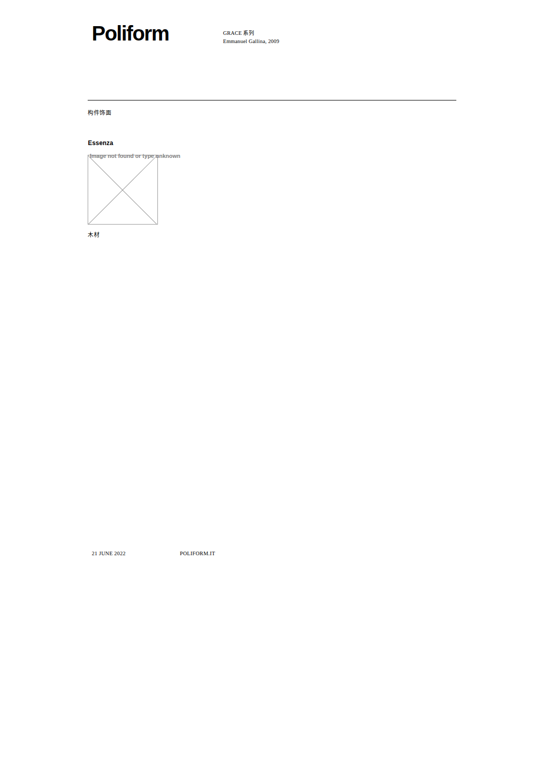Poliform
GRACE 系列
Emmanuel Gallina, 2009
构件饰面
Essenza
Image not found or type unknown
木材
21 JUNE 2022
POLIFORM.IT